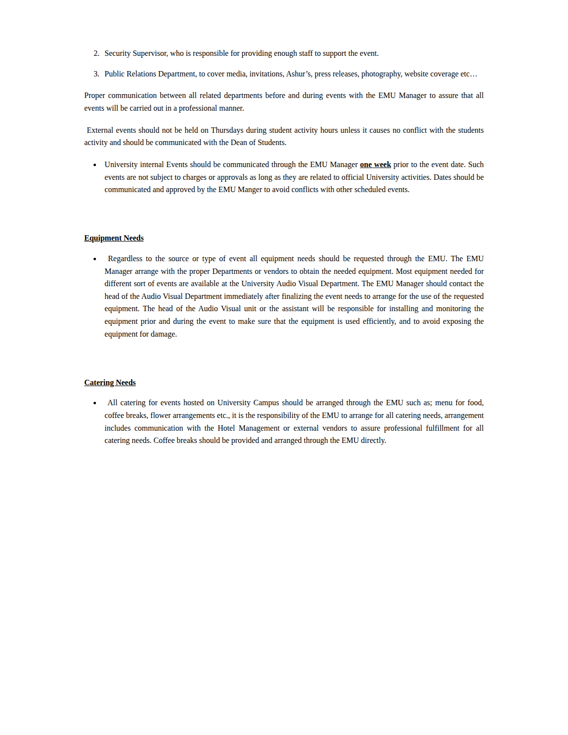Security Supervisor, who is responsible for providing enough staff to support the event.
Public Relations Department, to cover media, invitations, Ashur’s, press releases, photography, website coverage etc…
Proper communication between all related departments before and during events with the EMU Manager to assure that all events will be carried out in a professional manner.
External events should not be held on Thursdays during student activity hours unless it causes no conflict with the students activity and should be communicated with the Dean of Students.
University internal Events should be communicated through the EMU Manager one week prior to the event date. Such events are not subject to charges or approvals as long as they are related to official University activities. Dates should be communicated and approved by the EMU Manger to avoid conflicts with other scheduled events.
Equipment Needs
Regardless to the source or type of event all equipment needs should be requested through the EMU. The EMU Manager arrange with the proper Departments or vendors to obtain the needed equipment. Most equipment needed for different sort of events are available at the University Audio Visual Department. The EMU Manager should contact the head of the Audio Visual Department immediately after finalizing the event needs to arrange for the use of the requested equipment. The head of the Audio Visual unit or the assistant will be responsible for installing and monitoring the equipment prior and during the event to make sure that the equipment is used efficiently, and to avoid exposing the equipment for damage.
Catering Needs
All catering for events hosted on University Campus should be arranged through the EMU such as; menu for food, coffee breaks, flower arrangements etc., it is the responsibility of the EMU to arrange for all catering needs, arrangement includes communication with the Hotel Management or external vendors to assure professional fulfillment for all catering needs. Coffee breaks should be provided and arranged through the EMU directly.